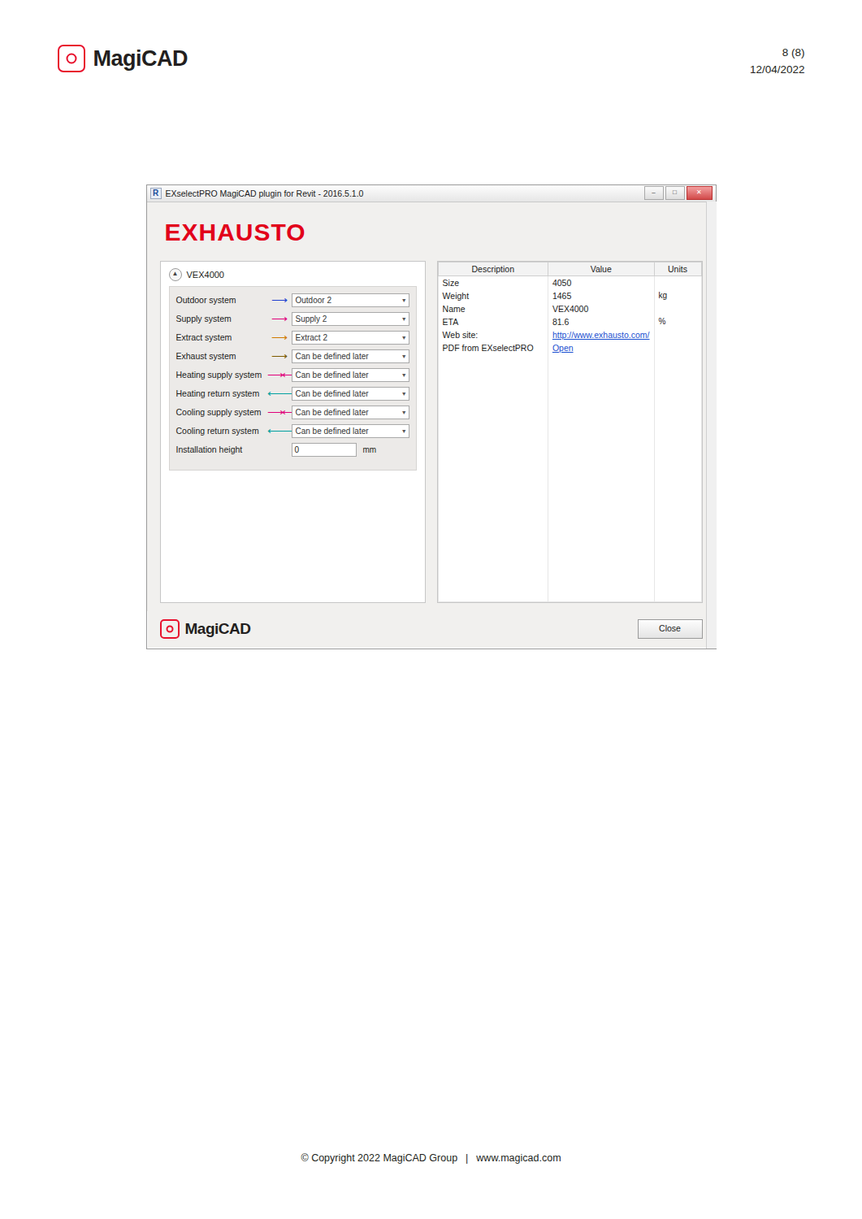MagiCAD
8 (8)
12/04/2022
R
EXselectPRO MagiCAD plugin for Revit - 2016.5.1.0
–
□
✕
EXHAUSTO
▲
VEX4000
Outdoor system
⟶
Outdoor 2▼
Supply system
⟶
Supply 2▼
Extract system
⟶
Extract 2▼
Exhaust system
⟶
Can be defined later▼
Heating supply system
⟶⟵
Can be defined later▼
Heating return system
⟵⟶
Can be defined later▼
Cooling supply system
⟶⟵
Can be defined later▼
Cooling return system
⟵⟶
Can be defined later▼
Installation height
0
mm
| Description | Value | Units |
| --- | --- | --- |
| Size | 4050 | |
| Weight | 1465 | kg |
| Name | VEX4000 | |
| ETA | 81.6 | % |
| Web site: | http://www.exhausto.com/ | |
| PDF from EXselectPRO | Open | |
MagiCAD
Close
© Copyright 2022 MagiCAD Group|www.magicad.com